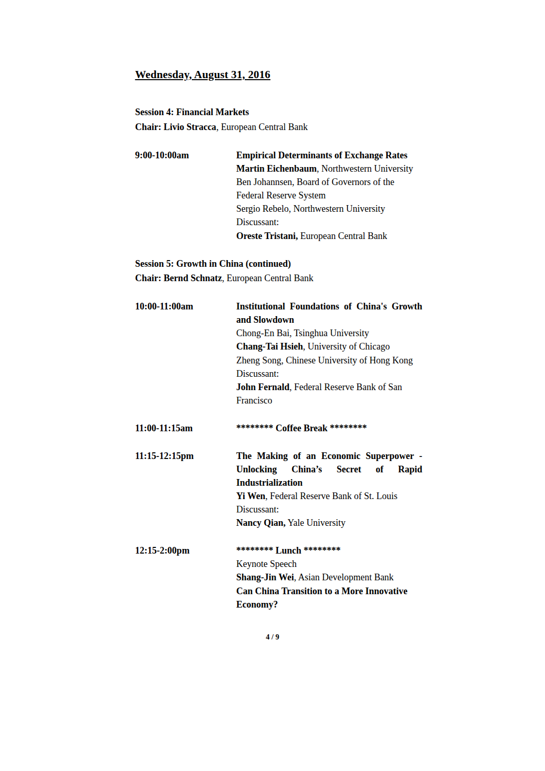Wednesday, August 31, 2016
Session 4: Financial Markets
Chair: Livio Stracca, European Central Bank
9:00-10:00am
Empirical Determinants of Exchange Rates
Martin Eichenbaum, Northwestern University
Ben Johannsen, Board of Governors of the Federal Reserve System
Sergio Rebelo, Northwestern University
Discussant:
Oreste Tristani, European Central Bank
Session 5: Growth in China (continued)
Chair: Bernd Schnatz, European Central Bank
10:00-11:00am
Institutional Foundations of China's Growth and Slowdown
Chong-En Bai, Tsinghua University
Chang-Tai Hsieh, University of Chicago
Zheng Song, Chinese University of Hong Kong
Discussant:
John Fernald, Federal Reserve Bank of San Francisco
11:00-11:15am
******** Coffee Break ********
11:15-12:15pm
The Making of an Economic Superpower - Unlocking China’s Secret of Rapid Industrialization
Yi Wen, Federal Reserve Bank of St. Louis
Discussant:
Nancy Qian, Yale University
12:15-2:00pm
******** Lunch ********
Keynote Speech
Shang-Jin Wei, Asian Development Bank
Can China Transition to a More Innovative Economy?
4 / 9